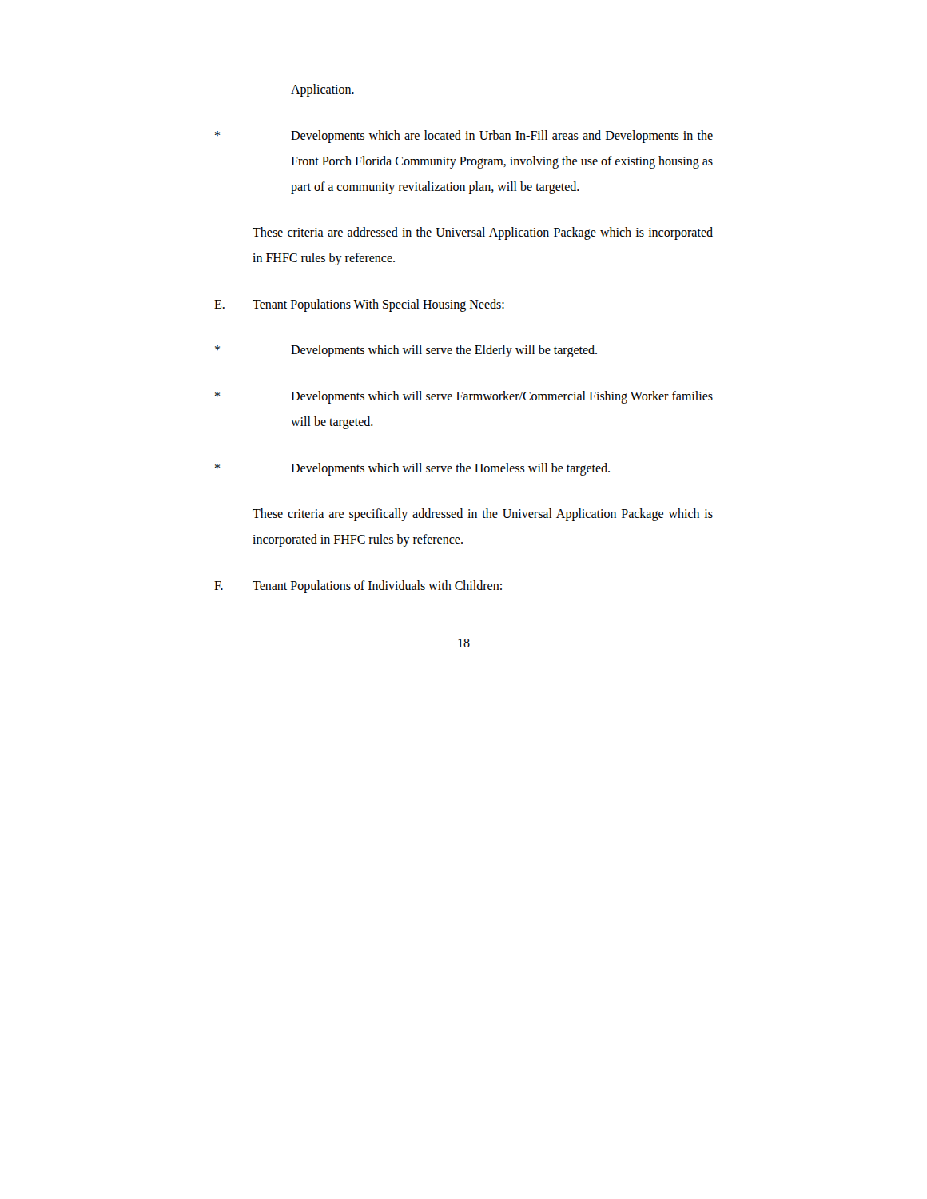Application.
*Developments which are located in Urban In-Fill areas and Developments in the Front Porch Florida Community Program, involving the use of existing housing as part of a community revitalization plan, will be targeted.
These criteria are addressed in the Universal Application Package which is incorporated in FHFC rules by reference.
E. Tenant Populations With Special Housing Needs:
*Developments which will serve the Elderly will be targeted.
*Developments which will serve Farmworker/Commercial Fishing Worker families will be targeted.
*Developments which will serve the Homeless will be targeted.
These criteria are specifically addressed in the Universal Application Package which is incorporated in FHFC rules by reference.
F. Tenant Populations of Individuals with Children:
18